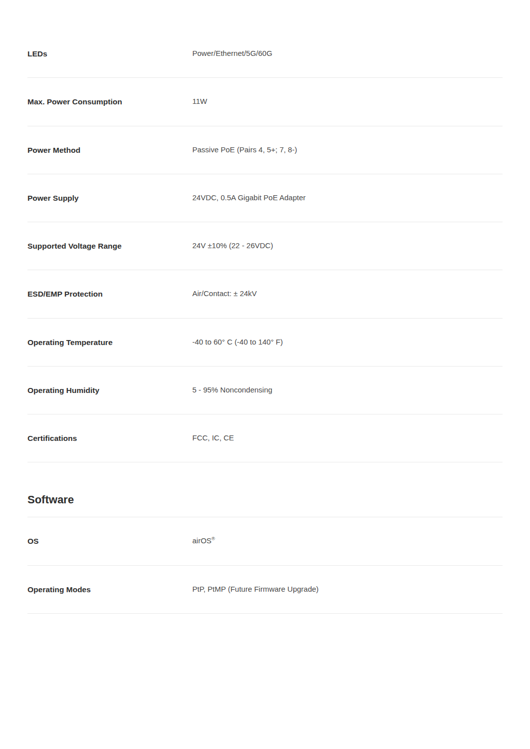| LEDs | Power/Ethernet/5G/60G |
| Max. Power Consumption | 11W |
| Power Method | Passive PoE (Pairs 4, 5+; 7, 8-) |
| Power Supply | 24VDC, 0.5A Gigabit PoE Adapter |
| Supported Voltage Range | 24V ±10% (22 - 26VDC) |
| ESD/EMP Protection | Air/Contact: ± 24kV |
| Operating Temperature | -40 to 60° C (-40 to 140° F) |
| Operating Humidity | 5 - 95% Noncondensing |
| Certifications | FCC, IC, CE |
Software
| OS | airOS ® |
| Operating Modes | PtP, PtMP (Future Firmware Upgrade) |